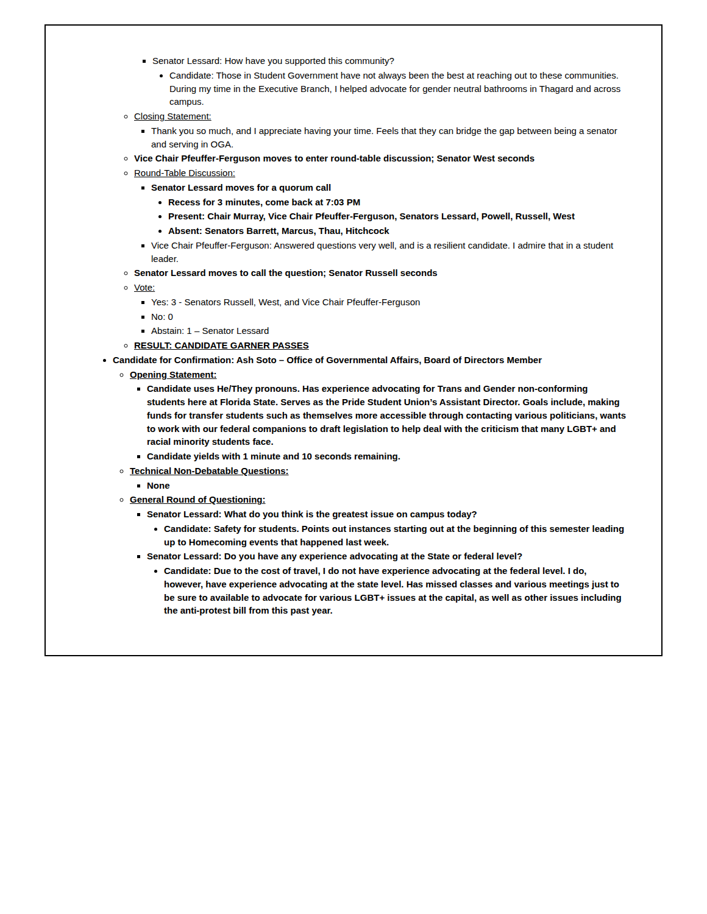Senator Lessard: How have you supported this community?
Candidate: Those in Student Government have not always been the best at reaching out to these communities. During my time in the Executive Branch, I helped advocate for gender neutral bathrooms in Thagard and across campus.
Closing Statement:
Thank you so much, and I appreciate having your time. Feels that they can bridge the gap between being a senator and serving in OGA.
Vice Chair Pfeuffer-Ferguson moves to enter round-table discussion; Senator West seconds
Round-Table Discussion:
Senator Lessard moves for a quorum call
Recess for 3 minutes, come back at 7:03 PM
Present: Chair Murray, Vice Chair Pfeuffer-Ferguson, Senators Lessard, Powell, Russell, West
Absent: Senators Barrett, Marcus, Thau, Hitchcock
Vice Chair Pfeuffer-Ferguson: Answered questions very well, and is a resilient candidate. I admire that in a student leader.
Senator Lessard moves to call the question; Senator Russell seconds
Vote:
Yes: 3 - Senators Russell, West, and Vice Chair Pfeuffer-Ferguson
No: 0
Abstain: 1 – Senator Lessard
RESULT: CANDIDATE GARNER PASSES
Candidate for Confirmation: Ash Soto – Office of Governmental Affairs, Board of Directors Member
Opening Statement:
Candidate uses He/They pronouns. Has experience advocating for Trans and Gender non-conforming students here at Florida State. Serves as the Pride Student Union’s Assistant Director. Goals include, making funds for transfer students such as themselves more accessible through contacting various politicians, wants to work with our federal companions to draft legislation to help deal with the criticism that many LGBT+ and racial minority students face.
Candidate yields with 1 minute and 10 seconds remaining.
Technical Non-Debatable Questions:
None
General Round of Questioning:
Senator Lessard: What do you think is the greatest issue on campus today?
Candidate: Safety for students. Points out instances starting out at the beginning of this semester leading up to Homecoming events that happened last week.
Senator Lessard: Do you have any experience advocating at the State or federal level?
Candidate: Due to the cost of travel, I do not have experience advocating at the federal level. I do, however, have experience advocating at the state level. Has missed classes and various meetings just to be sure to available to advocate for various LGBT+ issues at the capital, as well as other issues including the anti-protest bill from this past year.